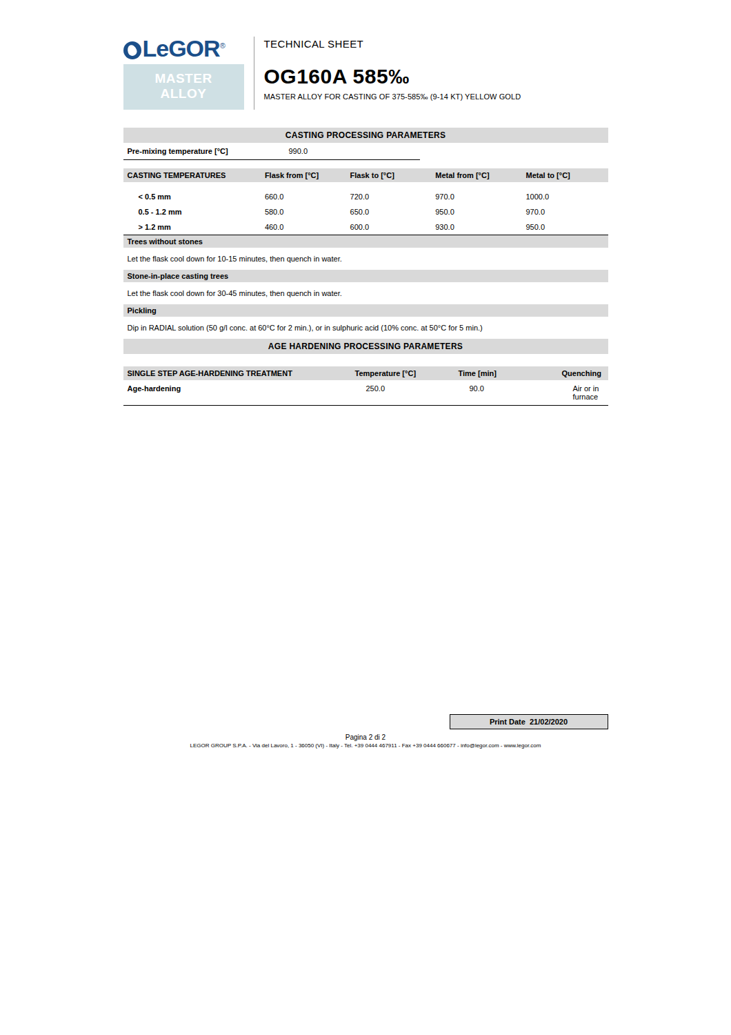LeGOR®
MASTER
ALLOY
TECHNICAL SHEET
OG160A 585‰
MASTER ALLOY FOR CASTING OF 375-585‰ (9-14 KT) YELLOW GOLD
CASTING PROCESSING PARAMETERS
| Pre-mixing temperature [°C] | 990.0 | |
| CASTING TEMPERATURES | Flask from [°C] | Flask to [°C] | Metal from [°C] | Metal to [°C] |
| --- | --- | --- | --- | --- |
| < 0.5 mm | 660.0 | 720.0 | 970.0 | 1000.0 |
| 0.5 - 1.2 mm | 580.0 | 650.0 | 950.0 | 970.0 |
| > 1.2 mm | 460.0 | 600.0 | 930.0 | 950.0 |
Trees without stones
Let the flask cool down for 10-15 minutes, then quench in water.
Stone-in-place casting trees
Let the flask cool down for 30-45 minutes, then quench in water.
Pickling
Dip in RADIAL solution (50 g/l conc. at 60°C for 2 min.), or in sulphuric acid (10% conc. at 50°C for 5 min.)
AGE HARDENING PROCESSING PARAMETERS
| SINGLE STEP AGE-HARDENING TREATMENT | Temperature [°C] | Time [min] | Quenching |
| --- | --- | --- | --- |
| Age-hardening | 250.0 | 90.0 | Air or in furnace |
Print Date 21/02/2020
Pagina 2 di 2
LEGOR GROUP S.P.A. - Via del Lavoro, 1 - 36050 (VI) - Italy - Tel. +39 0444 467911 - Fax +39 0444 660677 - info@legor.com - www.legor.com